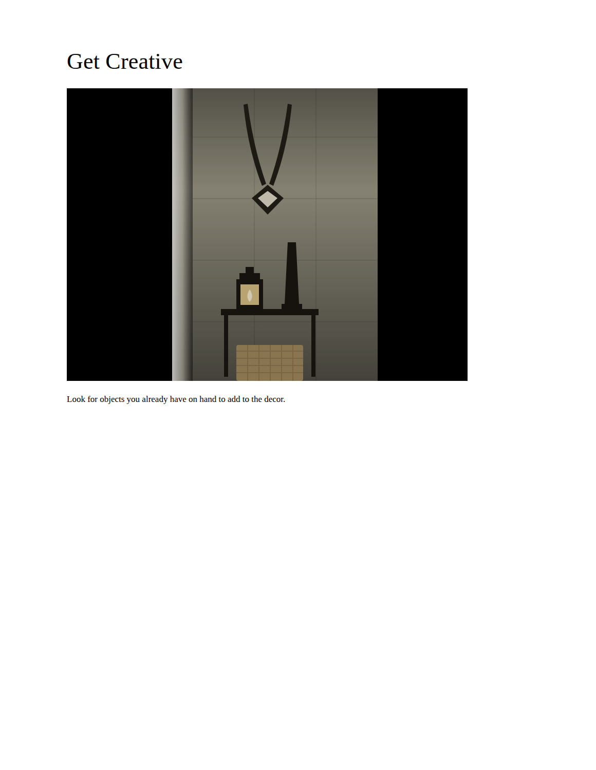Get Creative
Look for objects you already have on hand to add to the decor.